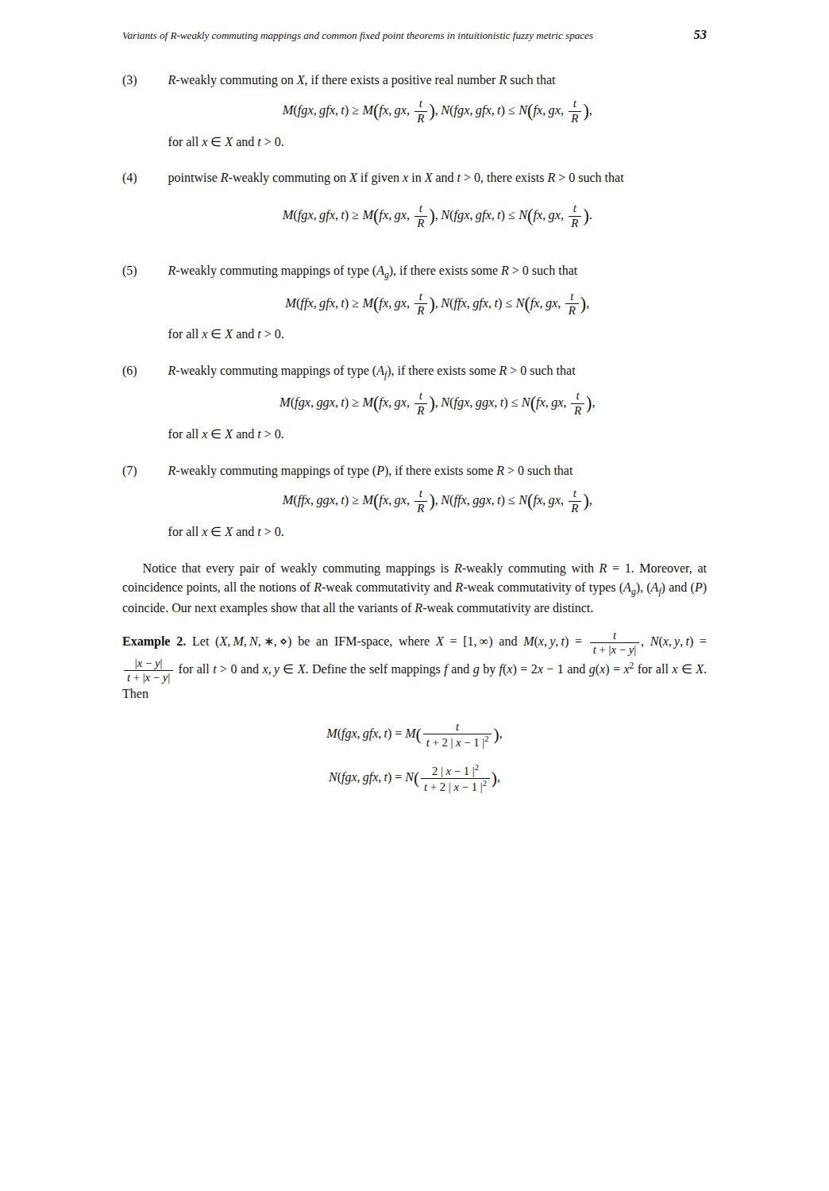Variants of R-weakly commuting mappings and common fixed point theorems in intuitionistic fuzzy metric spaces 53
(3)
R-weakly commuting on X, if there exists a positive real number R such that
M(fgx, gfx, t) ≥ M(fx, gx, tR), N(fgx, gfx, t) ≤ N(fx, gx, tR),
for all x ∈ X and t > 0.
(4)
pointwise R-weakly commuting on X if given x in X and t > 0, there exists R > 0 such that
M(fgx, gfx, t) ≥ M(fx, gx, tR), N(fgx, gfx, t) ≤ N(fx, gx, tR).
(5)
R-weakly commuting mappings of type (Ag), if there exists some R > 0 such that
M(ffx, gfx, t) ≥ M(fx, gx, tR), N(ffx, gfx, t) ≤ N(fx, gx, tR),
for all x ∈ X and t > 0.
(6)
R-weakly commuting mappings of type (Af), if there exists some R > 0 such that
M(fgx, ggx, t) ≥ M(fx, gx, tR), N(fgx, ggx, t) ≤ N(fx, gx, tR),
for all x ∈ X and t > 0.
(7)
R-weakly commuting mappings of type (P), if there exists some R > 0 such that
M(ffx, ggx, t) ≥ M(fx, gx, tR), N(ffx, ggx, t) ≤ N(fx, gx, tR),
for all x ∈ X and t > 0.
Notice that every pair of weakly commuting mappings is R-weakly commuting with R = 1. Moreover, at coincidence points, all the notions of R-weak commutativity and R-weak commutativity of types (Ag), (Af) and (P) coincide. Our next examples show that all the variants of R-weak commutativity are distinct.
Example 2. Let (X, M, N, ∗, ⋄) be an IFM-space, where X = [1, ∞) and M(x, y, t) = tt + |x − y|, N(x, y, t) = |x − y|t + |x − y| for all t > 0 and x, y ∈ X. Define the self mappings f and g by f(x) = 2x − 1 and g(x) = x2 for all x ∈ X. Then
M(fgx, gfx, t) = M(tt + 2 | x − 1 |2),
N(fgx, gfx, t) = N(2 | x − 1 |2 t + 2 | x − 1 |2),